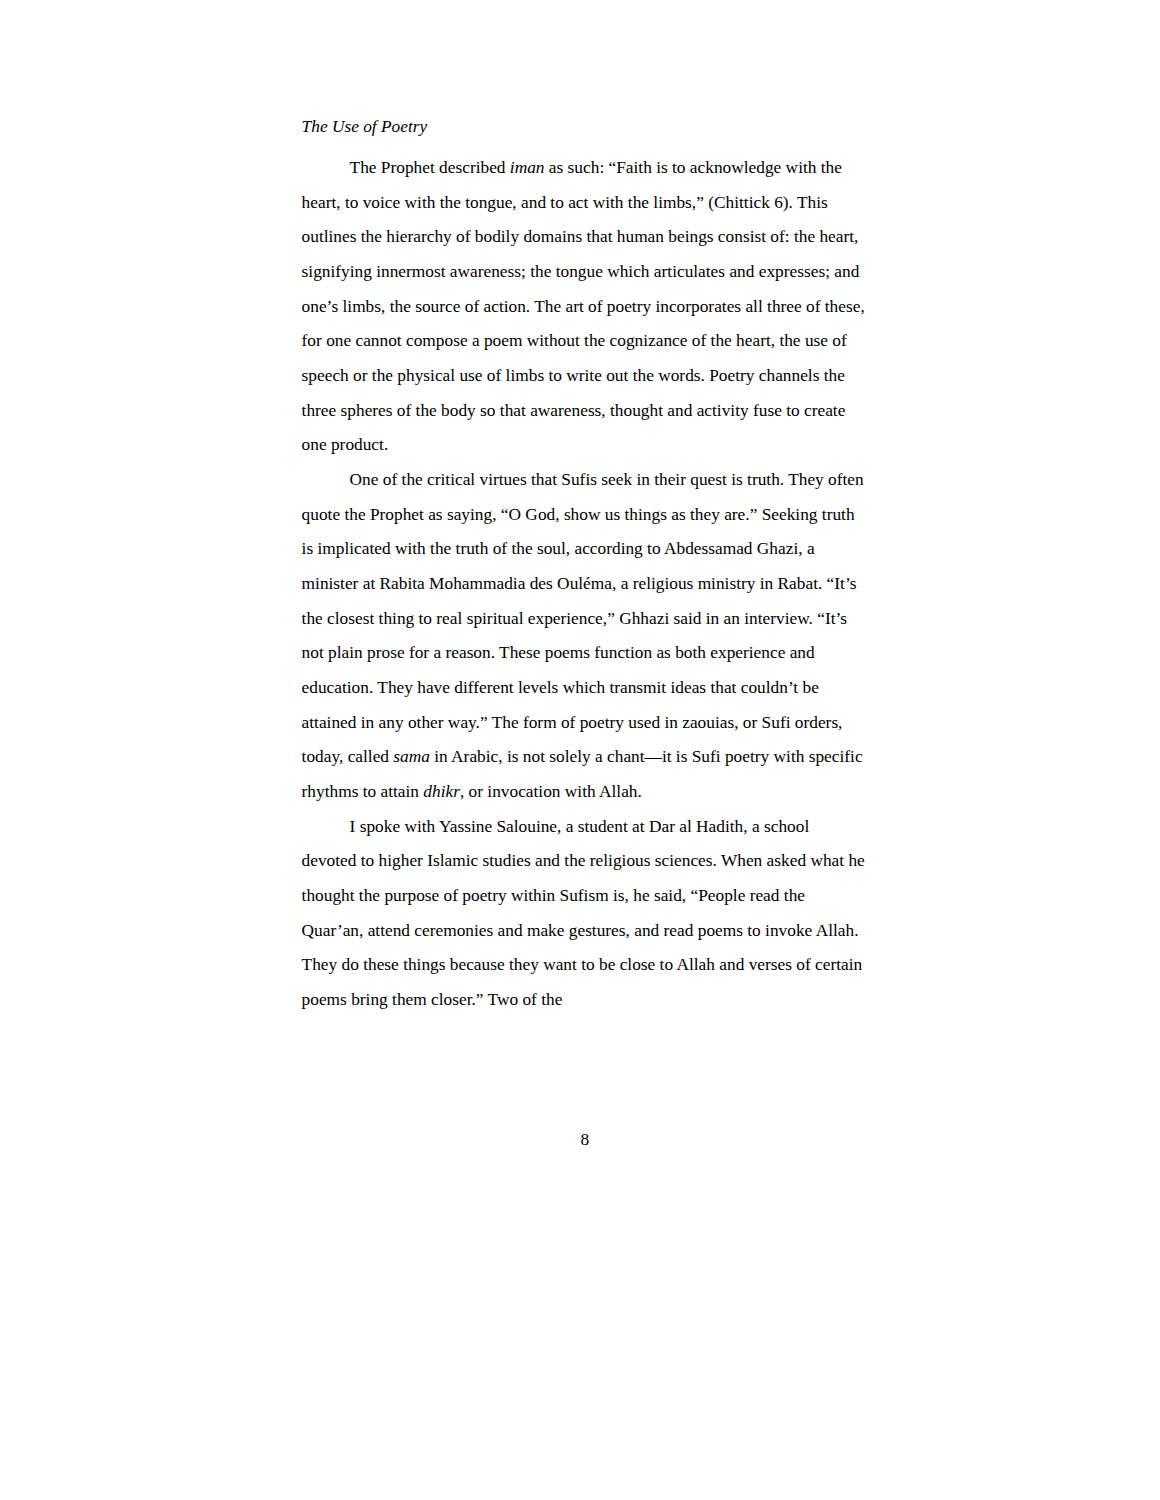The Use of Poetry
The Prophet described iman as such: “Faith is to acknowledge with the heart, to voice with the tongue, and to act with the limbs,” (Chittick 6). This outlines the hierarchy of bodily domains that human beings consist of: the heart, signifying innermost awareness; the tongue which articulates and expresses; and one’s limbs, the source of action. The art of poetry incorporates all three of these, for one cannot compose a poem without the cognizance of the heart, the use of speech or the physical use of limbs to write out the words. Poetry channels the three spheres of the body so that awareness, thought and activity fuse to create one product.
One of the critical virtues that Sufis seek in their quest is truth. They often quote the Prophet as saying, “O God, show us things as they are.” Seeking truth is implicated with the truth of the soul, according to Abdessamad Ghazi, a minister at Rabita Mohammadia des Ouléma, a religious ministry in Rabat. “It’s the closest thing to real spiritual experience,” Ghhazi said in an interview. “It’s not plain prose for a reason. These poems function as both experience and education. They have different levels which transmit ideas that couldn’t be attained in any other way.” The form of poetry used in zaouias, or Sufi orders, today, called sama in Arabic, is not solely a chant—it is Sufi poetry with specific rhythms to attain dhikr, or invocation with Allah.
I spoke with Yassine Salouine, a student at Dar al Hadith, a school devoted to higher Islamic studies and the religious sciences. When asked what he thought the purpose of poetry within Sufism is, he said, “People read the Quar’an, attend ceremonies and make gestures, and read poems to invoke Allah. They do these things because they want to be close to Allah and verses of certain poems bring them closer.” Two of the
8